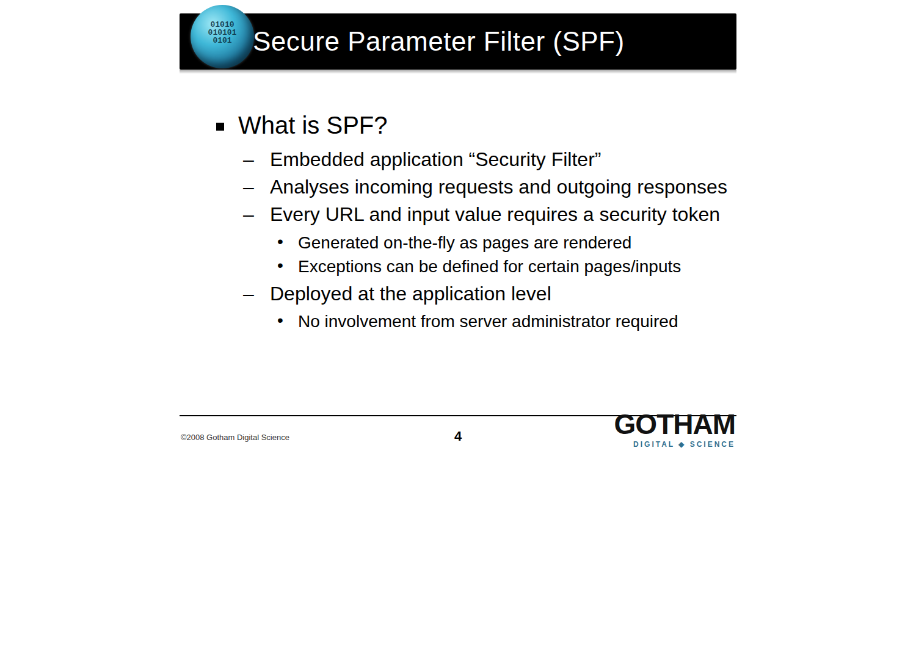01010 010101 0101
Secure Parameter Filter (SPF)
What is SPF?
Embedded application “Security Filter”
Analyses incoming requests and outgoing responses
Every URL and input value requires a security token
Generated on-the-fly as pages are rendered
Exceptions can be defined for certain pages/inputs
Deployed at the application level
No involvement from server administrator required
©2008 Gotham Digital Science
4
GOTHAM DIGITAL ◆ SCIENCE